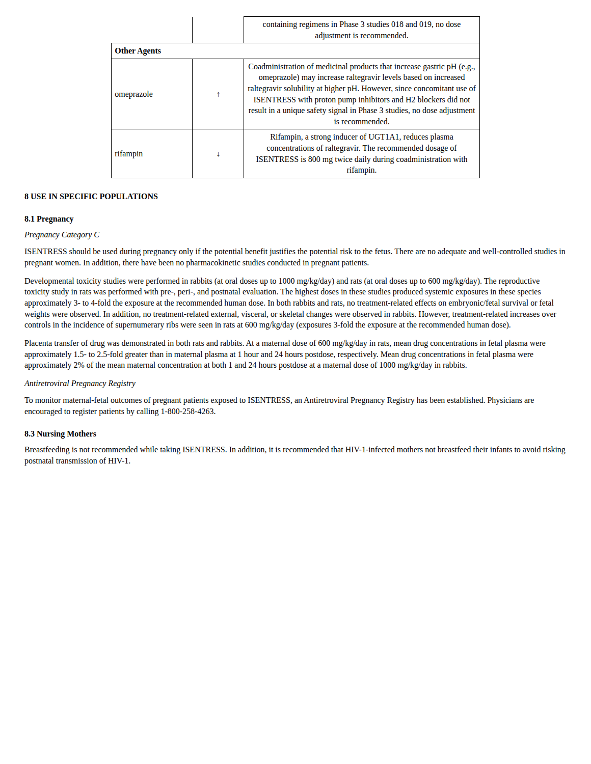| | | containing regimens in Phase 3 studies 018 and 019, no dose adjustment is recommended. |
| Other Agents |
| omeprazole | ↑ | Coadministration of medicinal products that increase gastric pH (e.g., omeprazole) may increase raltegravir levels based on increased raltegravir solubility at higher pH. However, since concomitant use of ISENTRESS with proton pump inhibitors and H2 blockers did not result in a unique safety signal in Phase 3 studies, no dose adjustment is recommended. |
| rifampin | ↓ | Rifampin, a strong inducer of UGT1A1, reduces plasma concentrations of raltegravir. The recommended dosage of ISENTRESS is 800 mg twice daily during coadministration with rifampin. |
8 USE IN SPECIFIC POPULATIONS
8.1 Pregnancy
Pregnancy Category C
ISENTRESS should be used during pregnancy only if the potential benefit justifies the potential risk to the fetus. There are no adequate and well-controlled studies in pregnant women. In addition, there have been no pharmacokinetic studies conducted in pregnant patients.
Developmental toxicity studies were performed in rabbits (at oral doses up to 1000 mg/kg/day) and rats (at oral doses up to 600 mg/kg/day). The reproductive toxicity study in rats was performed with pre-, peri-, and postnatal evaluation. The highest doses in these studies produced systemic exposures in these species approximately 3- to 4-fold the exposure at the recommended human dose. In both rabbits and rats, no treatment-related effects on embryonic/fetal survival or fetal weights were observed. In addition, no treatment-related external, visceral, or skeletal changes were observed in rabbits. However, treatment-related increases over controls in the incidence of supernumerary ribs were seen in rats at 600 mg/kg/day (exposures 3-fold the exposure at the recommended human dose).
Placenta transfer of drug was demonstrated in both rats and rabbits. At a maternal dose of 600 mg/kg/day in rats, mean drug concentrations in fetal plasma were approximately 1.5- to 2.5-fold greater than in maternal plasma at 1 hour and 24 hours postdose, respectively. Mean drug concentrations in fetal plasma were approximately 2% of the mean maternal concentration at both 1 and 24 hours postdose at a maternal dose of 1000 mg/kg/day in rabbits.
Antiretroviral Pregnancy Registry
To monitor maternal-fetal outcomes of pregnant patients exposed to ISENTRESS, an Antiretroviral Pregnancy Registry has been established. Physicians are encouraged to register patients by calling 1-800-258-4263.
8.3 Nursing Mothers
Breastfeeding is not recommended while taking ISENTRESS. In addition, it is recommended that HIV-1-infected mothers not breastfeed their infants to avoid risking postnatal transmission of HIV-1.